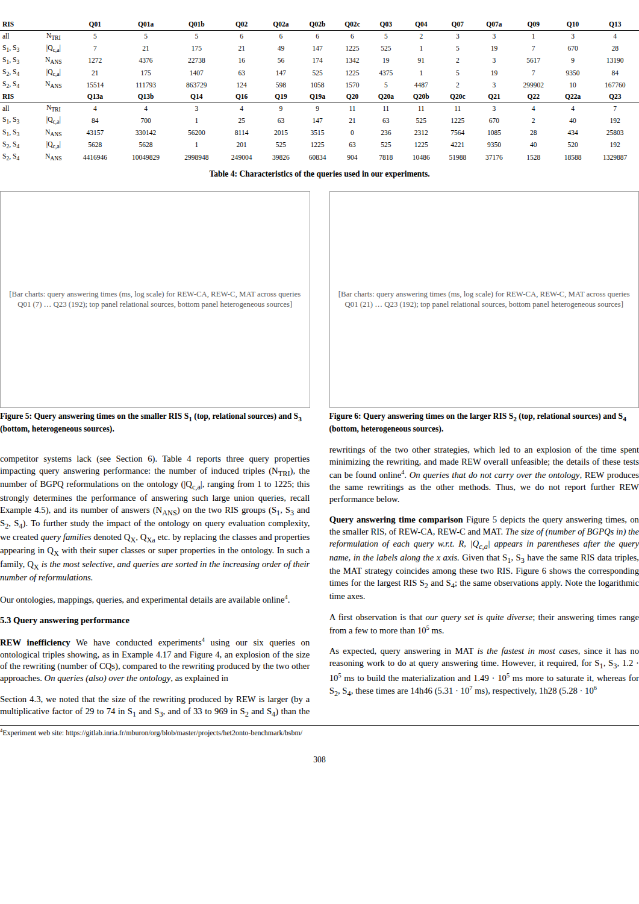| RIS | | Q01 | Q01a | Q01b | Q02 | Q02a | Q02b | Q02c | Q03 | Q04 | Q07 | Q07a | Q09 | Q10 | Q13 |
| --- | --- | --- | --- | --- | --- | --- | --- | --- | --- | --- | --- | --- | --- | --- | --- |
| all | N TRI | 5 | 5 | 5 | 6 | 6 | 6 | 6 | 5 | 2 | 3 | 3 | 1 | 3 | 4 |
| S 1 , S 3 | /Q c,a / | 7 | 21 | 175 | 21 | 49 | 147 | 1225 | 525 | 1 | 5 | 19 | 7 | 670 | 28 |
| S 1 , S 3 | N ANS | 1272 | 4376 | 22738 | 16 | 56 | 174 | 1342 | 19 | 91 | 2 | 3 | 5617 | 9 | 13190 |
| S 2 , S 4 | /Q c,a / | 21 | 175 | 1407 | 63 | 147 | 525 | 1225 | 4375 | 1 | 5 | 19 | 7 | 9350 | 84 |
| S 2 , S 4 | N ANS | 15514 | 111793 | 863729 | 124 | 598 | 1058 | 1570 | 5 | 4487 | 2 | 3 | 299902 | 10 | 167760 |
| RIS | | Q13a | Q13b | Q14 | Q16 | Q19 | Q19a | Q20 | Q20a | Q20b | Q20c | Q21 | Q22 | Q22a | Q23 |
| all | N TRI | 4 | 4 | 3 | 4 | 9 | 9 | 11 | 11 | 11 | 11 | 3 | 4 | 4 | 7 |
| S 1 , S 3 | /Q c,a / | 84 | 700 | 1 | 25 | 63 | 147 | 21 | 63 | 525 | 1225 | 670 | 2 | 40 | 192 |
| S 1 , S 3 | N ANS | 43157 | 330142 | 56200 | 8114 | 2015 | 3515 | 0 | 236 | 2312 | 7564 | 1085 | 28 | 434 | 25803 |
| S 2 , S 4 | /Q c,a / | 5628 | 5628 | 1 | 201 | 525 | 1225 | 63 | 525 | 1225 | 4221 | 9350 | 40 | 520 | 192 |
| S 2 , S 4 | N ANS | 4416946 | 10049829 | 2998948 | 249004 | 39826 | 60834 | 904 | 7818 | 10486 | 51988 | 37176 | 1528 | 18588 | 1329887 |
Table 4: Characteristics of the queries used in our experiments.
[Bar charts: query answering times (ms, log scale) for REW-CA, REW-C, MAT across queries Q01 (7) … Q23 (192); top panel relational sources, bottom panel heterogeneous sources]
Figure 5: Query answering times on the smaller RIS S1 (top, relational sources) and S3 (bottom, heterogeneous sources).
[Bar charts: query answering times (ms, log scale) for REW-CA, REW-C, MAT across queries Q01 (21) … Q23 (192); top panel relational sources, bottom panel heterogeneous sources]
Figure 6: Query answering times on the larger RIS S2 (top, relational sources) and S4 (bottom, heterogeneous sources).
competitor systems lack (see Section 6). Table 4 reports three query properties impacting query answering performance: the number of induced triples (NTRI), the number of BGPQ reformulations on the ontology (|Qc,a|, ranging from 1 to 1225; this strongly determines the performance of answering such large union queries, recall Example 4.5), and its number of answers (NANS) on the two RIS groups (S1, S3 and S2, S4). To further study the impact of the ontology on query evaluation complexity, we created query families denoted QX, QXa etc. by replacing the classes and properties appearing in QX with their super classes or super properties in the ontology. In such a family, QX is the most selective, and queries are sorted in the increasing order of their number of reformulations.
Our ontologies, mappings, queries, and experimental details are available online4.
5.3 Query answering performance
REW inefficiency We have conducted experiments4 using our six queries on ontological triples showing, as in Example 4.17 and Figure 4, an explosion of the size of the rewriting (number of CQs), compared to the rewriting produced by the two other approaches. On queries (also) over the ontology, as explained in
Section 4.3, we noted that the size of the rewriting produced by REW is larger (by a multiplicative factor of 29 to 74 in S1 and S3, and of 33 to 969 in S2 and S4) than the rewritings of the two other strategies, which led to an explosion of the time spent minimizing the rewriting, and made REW overall unfeasible; the details of these tests can be found online4. On queries that do not carry over the ontology, REW produces the same rewritings as the other methods. Thus, we do not report further REW performance below.
Query answering time comparison Figure 5 depicts the query answering times, on the smaller RIS, of REW-CA, REW-C and MAT. The size of (number of BGPQs in) the reformulation of each query w.r.t. R, |Qc,a| appears in parentheses after the query name, in the labels along the x axis. Given that S1, S3 have the same RIS data triples, the MAT strategy coincides among these two RIS. Figure 6 shows the corresponding times for the largest RIS S2 and S4; the same observations apply. Note the logarithmic time axes.
A first observation is that our query set is quite diverse; their answering times range from a few to more than 105 ms.
As expected, query answering in MAT is the fastest in most cases, since it has no reasoning work to do at query answering time. However, it required, for S1, S3, 1.2 · 105 ms to build the materialization and 1.49 · 105 ms more to saturate it, whereas for S2, S4, these times are 14h46 (5.31 · 107 ms), respectively, 1h28 (5.28 · 106
4Experiment web site: https://gitlab.inria.fr/mburon/org/blob/master/projects/het2onto-benchmark/bsbm/
308